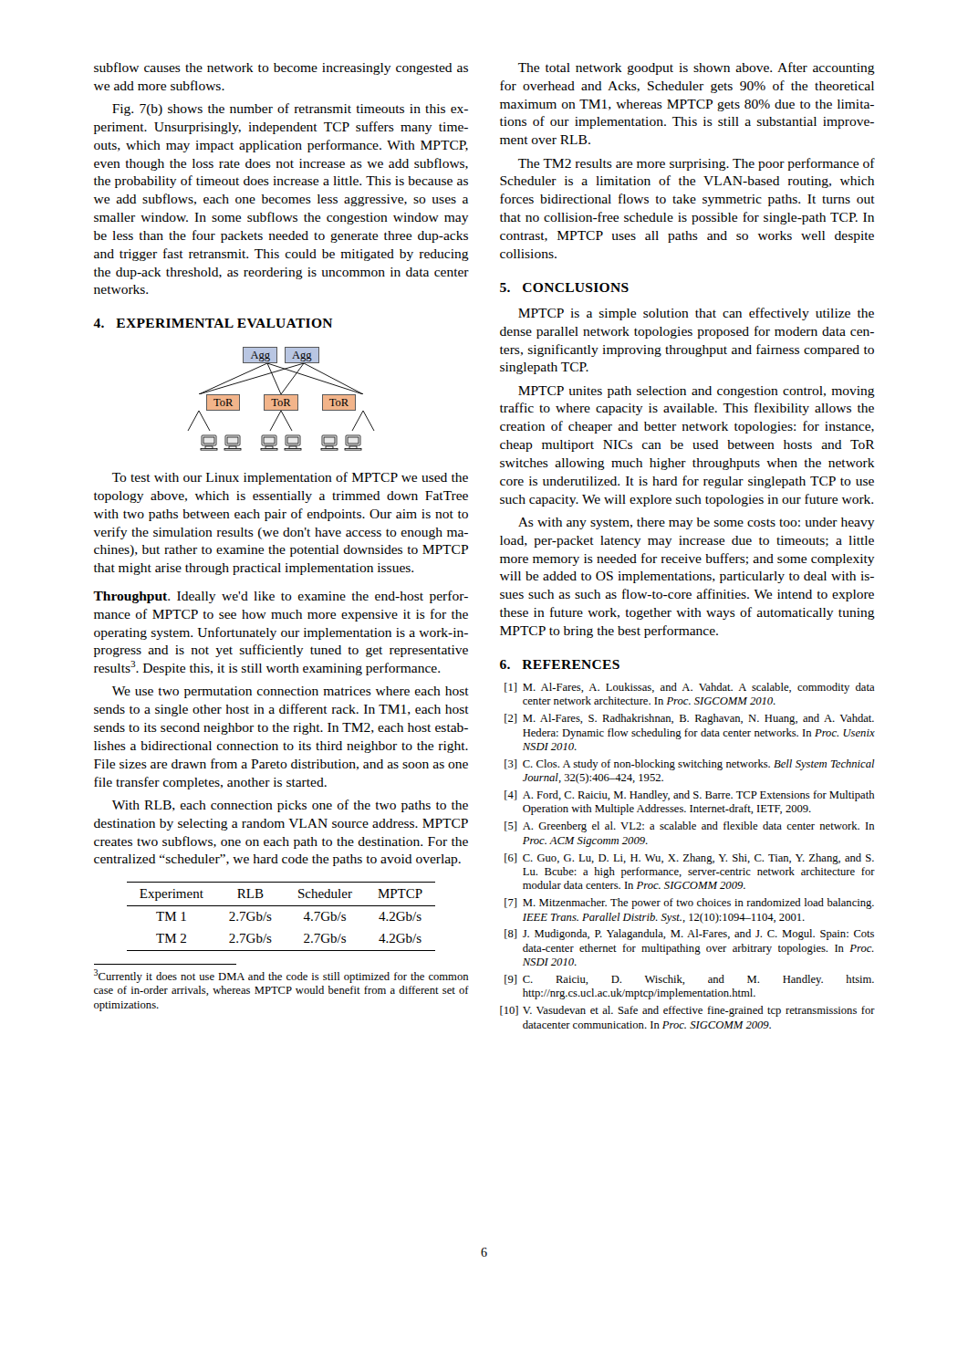subflow causes the network to become increasingly congested as we add more subflows.
Fig. 7(b) shows the number of retransmit timeouts in this experiment. Unsurprisingly, independent TCP suffers many timeouts, which may impact application performance. With MPTCP, even though the loss rate does not increase as we add subflows, the probability of timeout does increase a little. This is because as we add subflows, each one becomes less aggressive, so uses a smaller window. In some subflows the congestion window may be less than the four packets needed to generate three dup-acks and trigger fast retransmit. This could be mitigated by reducing the dup-ack threshold, as reordering is uncommon in data center networks.
4. EXPERIMENTAL EVALUATION
Agg Agg
ToR ToR ToR
To test with our Linux implementation of MPTCP we used the topology above, which is essentially a trimmed down FatTree with two paths between each pair of endpoints. Our aim is not to verify the simulation results (we don't have access to enough machines), but rather to examine the potential downsides to MPTCP that might arise through practical implementation issues.
Throughput. Ideally we'd like to examine the end-host performance of MPTCP to see how much more expensive it is for the operating system. Unfortunately our implementation is a work-in-progress and is not yet sufficiently tuned to get representative results3. Despite this, it is still worth examining performance.
We use two permutation connection matrices where each host sends to a single other host in a different rack. In TM1, each host sends to its second neighbor to the right. In TM2, each host establishes a bidirectional connection to its third neighbor to the right. File sizes are drawn from a Pareto distribution, and as soon as one file transfer completes, another is started.
With RLB, each connection picks one of the two paths to the destination by selecting a random VLAN source address. MPTCP creates two subflows, one on each path to the destination. For the centralized “scheduler”, we hard code the paths to avoid overlap.
| Experiment | RLB | Scheduler | MPTCP |
| --- | --- | --- | --- |
| TM 1 | 2.7Gb/s | 4.7Gb/s | 4.2Gb/s |
| TM 2 | 2.7Gb/s | 2.7Gb/s | 4.2Gb/s |
3Currently it does not use DMA and the code is still optimized for the common case of in-order arrivals, whereas MPTCP would benefit from a different set of optimizations.
The total network goodput is shown above. After accounting for overhead and Acks, Scheduler gets 90% of the theoretical maximum on TM1, whereas MPTCP gets 80% due to the limitations of our implementation. This is still a substantial improvement over RLB.
The TM2 results are more surprising. The poor performance of Scheduler is a limitation of the VLAN-based routing, which forces bidirectional flows to take symmetric paths. It turns out that no collision-free schedule is possible for single-path TCP. In contrast, MPTCP uses all paths and so works well despite collisions.
5. CONCLUSIONS
MPTCP is a simple solution that can effectively utilize the dense parallel network topologies proposed for modern data centers, significantly improving throughput and fairness compared to singlepath TCP.
MPTCP unites path selection and congestion control, moving traffic to where capacity is available. This flexibility allows the creation of cheaper and better network topologies: for instance, cheap multiport NICs can be used between hosts and ToR switches allowing much higher throughputs when the network core is underutilized. It is hard for regular singlepath TCP to use such capacity. We will explore such topologies in our future work.
As with any system, there may be some costs too: under heavy load, per-packet latency may increase due to timeouts; a little more memory is needed for receive buffers; and some complexity will be added to OS implementations, particularly to deal with issues such as such as flow-to-core affinities. We intend to explore these in future work, together with ways of automatically tuning MPTCP to bring the best performance.
6. REFERENCES
[1] M. Al-Fares, A. Loukissas, and A. Vahdat. A scalable, commodity data center network architecture. In Proc. SIGCOMM 2010.
[2] M. Al-Fares, S. Radhakrishnan, B. Raghavan, N. Huang, and A. Vahdat. Hedera: Dynamic flow scheduling for data center networks. In Proc. Usenix NSDI 2010.
[3] C. Clos. A study of non-blocking switching networks. Bell System Technical Journal, 32(5):406–424, 1952.
[4] A. Ford, C. Raiciu, M. Handley, and S. Barre. TCP Extensions for Multipath Operation with Multiple Addresses. Internet-draft, IETF, 2009.
[5] A. Greenberg el al. VL2: a scalable and flexible data center network. In Proc. ACM Sigcomm 2009.
[6] C. Guo, G. Lu, D. Li, H. Wu, X. Zhang, Y. Shi, C. Tian, Y. Zhang, and S. Lu. Bcube: a high performance, server-centric network architecture for modular data centers. In Proc. SIGCOMM 2009.
[7] M. Mitzenmacher. The power of two choices in randomized load balancing. IEEE Trans. Parallel Distrib. Syst., 12(10):1094–1104, 2001.
[8] J. Mudigonda, P. Yalagandula, M. Al-Fares, and J. C. Mogul. Spain: Cots data-center ethernet for multipathing over arbitrary topologies. In Proc. NSDI 2010.
[9] C. Raiciu, D. Wischik, and M. Handley. htsim. http://nrg.cs.ucl.ac.uk/mptcp/implementation.html.
[10] V. Vasudevan et al. Safe and effective fine-grained tcp retransmissions for datacenter communication. In Proc. SIGCOMM 2009.
6